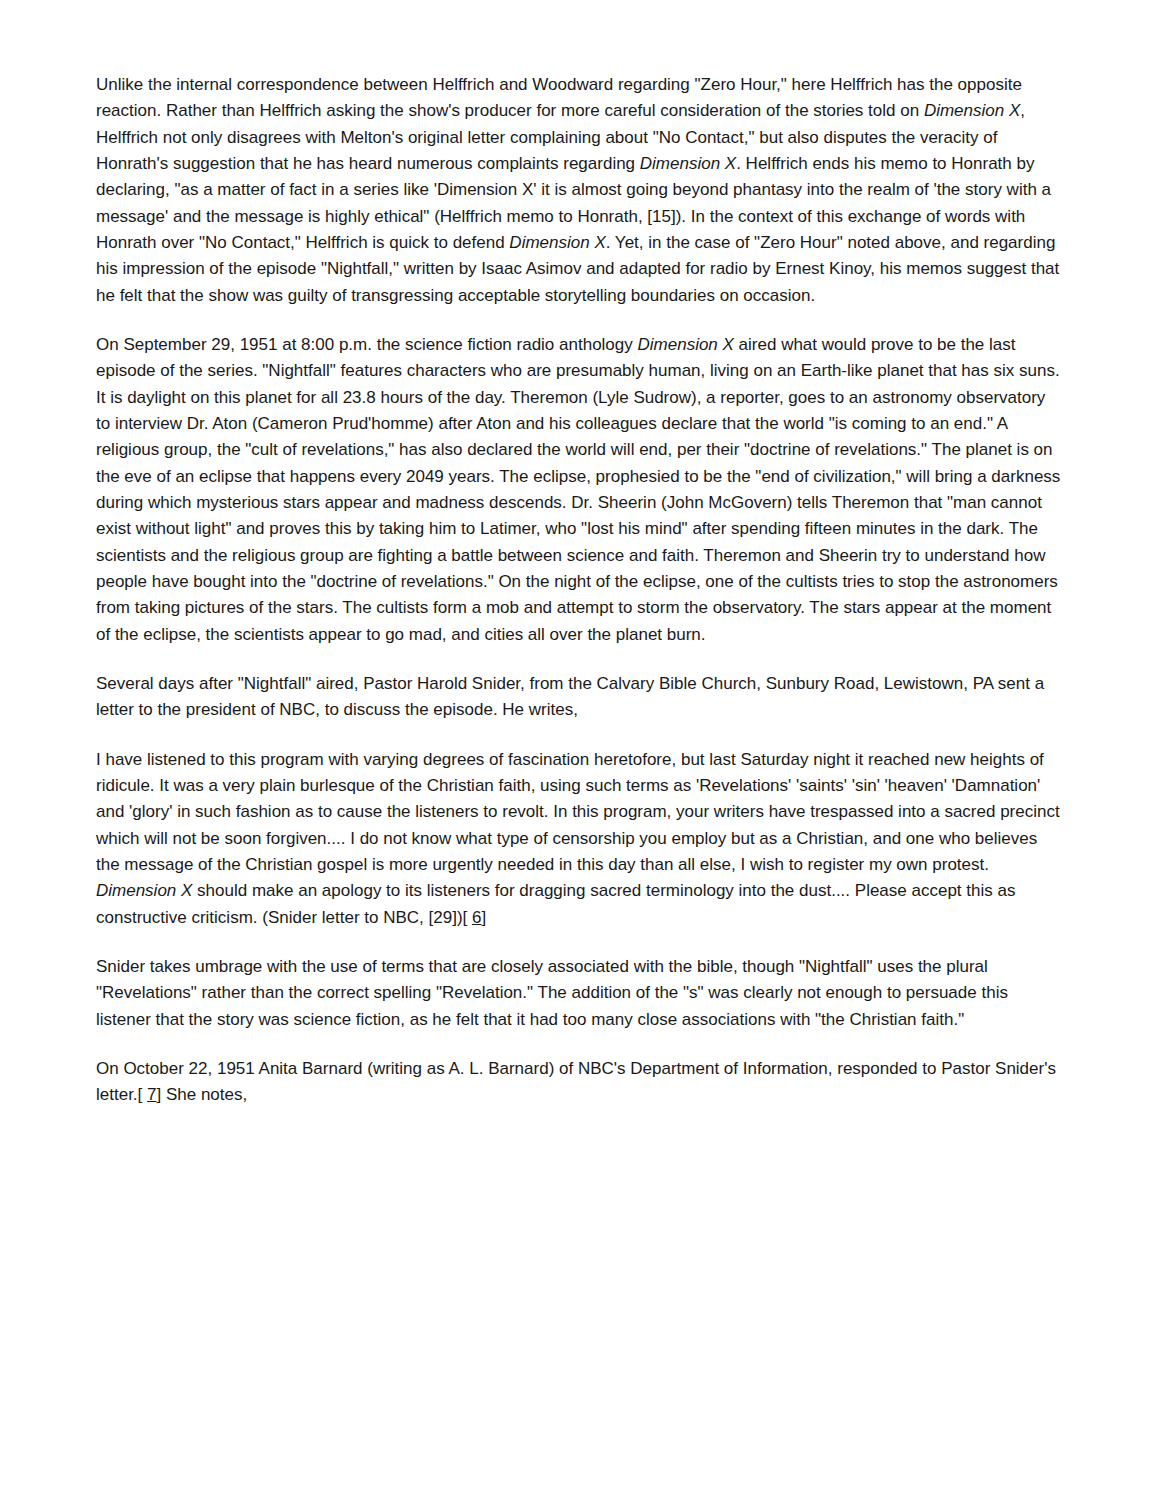Unlike the internal correspondence between Helffrich and Woodward regarding "Zero Hour," here Helffrich has the opposite reaction. Rather than Helffrich asking the show's producer for more careful consideration of the stories told on Dimension X, Helffrich not only disagrees with Melton's original letter complaining about "No Contact," but also disputes the veracity of Honrath's suggestion that he has heard numerous complaints regarding Dimension X. Helffrich ends his memo to Honrath by declaring, "as a matter of fact in a series like 'Dimension X' it is almost going beyond phantasy into the realm of 'the story with a message' and the message is highly ethical" (Helffrich memo to Honrath, [15]). In the context of this exchange of words with Honrath over "No Contact," Helffrich is quick to defend Dimension X. Yet, in the case of "Zero Hour" noted above, and regarding his impression of the episode "Nightfall," written by Isaac Asimov and adapted for radio by Ernest Kinoy, his memos suggest that he felt that the show was guilty of transgressing acceptable storytelling boundaries on occasion.
On September 29, 1951 at 8:00 p.m. the science fiction radio anthology Dimension X aired what would prove to be the last episode of the series. "Nightfall" features characters who are presumably human, living on an Earth-like planet that has six suns. It is daylight on this planet for all 23.8 hours of the day. Theremon (Lyle Sudrow), a reporter, goes to an astronomy observatory to interview Dr. Aton (Cameron Prud'homme) after Aton and his colleagues declare that the world "is coming to an end." A religious group, the "cult of revelations," has also declared the world will end, per their "doctrine of revelations." The planet is on the eve of an eclipse that happens every 2049 years. The eclipse, prophesied to be the "end of civilization," will bring a darkness during which mysterious stars appear and madness descends. Dr. Sheerin (John McGovern) tells Theremon that "man cannot exist without light" and proves this by taking him to Latimer, who "lost his mind" after spending fifteen minutes in the dark. The scientists and the religious group are fighting a battle between science and faith. Theremon and Sheerin try to understand how people have bought into the "doctrine of revelations." On the night of the eclipse, one of the cultists tries to stop the astronomers from taking pictures of the stars. The cultists form a mob and attempt to storm the observatory. The stars appear at the moment of the eclipse, the scientists appear to go mad, and cities all over the planet burn.
Several days after "Nightfall" aired, Pastor Harold Snider, from the Calvary Bible Church, Sunbury Road, Lewistown, PA sent a letter to the president of NBC, to discuss the episode. He writes,
I have listened to this program with varying degrees of fascination heretofore, but last Saturday night it reached new heights of ridicule. It was a very plain burlesque of the Christian faith, using such terms as 'Revelations' 'saints' 'sin' 'heaven' 'Damnation' and 'glory' in such fashion as to cause the listeners to revolt. In this program, your writers have trespassed into a sacred precinct which will not be soon forgiven.... I do not know what type of censorship you employ but as a Christian, and one who believes the message of the Christian gospel is more urgently needed in this day than all else, I wish to register my own protest. Dimension X should make an apology to its listeners for dragging sacred terminology into the dust.... Please accept this as constructive criticism. (Snider letter to NBC, [29])[ 6]
Snider takes umbrage with the use of terms that are closely associated with the bible, though "Nightfall" uses the plural "Revelations" rather than the correct spelling "Revelation." The addition of the "s" was clearly not enough to persuade this listener that the story was science fiction, as he felt that it had too many close associations with "the Christian faith."
On October 22, 1951 Anita Barnard (writing as A. L. Barnard) of NBC's Department of Information, responded to Pastor Snider's letter.[ 7] She notes,